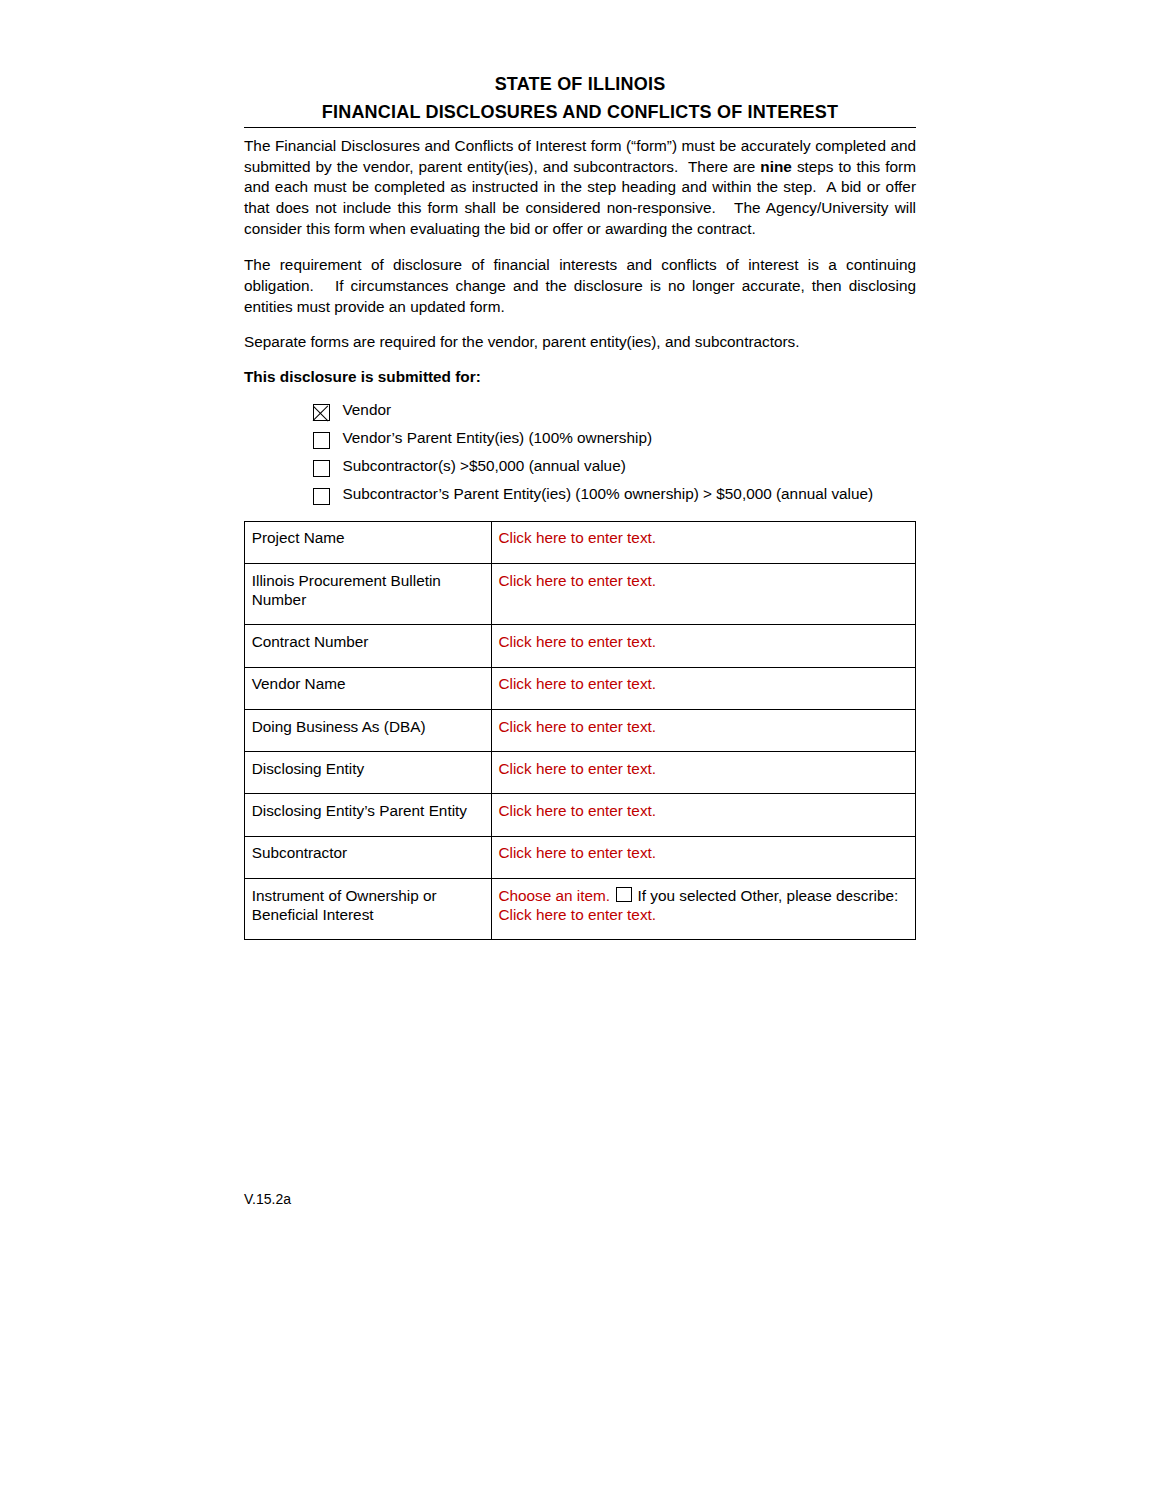STATE OF ILLINOIS
FINANCIAL DISCLOSURES AND CONFLICTS OF INTEREST
The Financial Disclosures and Conflicts of Interest form (“form”) must be accurately completed and submitted by the vendor, parent entity(ies), and subcontractors. There are nine steps to this form and each must be completed as instructed in the step heading and within the step. A bid or offer that does not include this form shall be considered non-responsive. The Agency/University will consider this form when evaluating the bid or offer or awarding the contract.
The requirement of disclosure of financial interests and conflicts of interest is a continuing obligation. If circumstances change and the disclosure is no longer accurate, then disclosing entities must provide an updated form.
Separate forms are required for the vendor, parent entity(ies), and subcontractors.
This disclosure is submitted for:
Vendor
Vendor’s Parent Entity(ies) (100% ownership)
Subcontractor(s) >$50,000 (annual value)
Subcontractor’s Parent Entity(ies) (100% ownership) > $50,000 (annual value)
| Project Name | Click here to enter text. |
| Illinois Procurement Bulletin Number | Click here to enter text. |
| Contract Number | Click here to enter text. |
| Vendor Name | Click here to enter text. |
| Doing Business As (DBA) | Click here to enter text. |
| Disclosing Entity | Click here to enter text. |
| Disclosing Entity’s Parent Entity | Click here to enter text. |
| Subcontractor | Click here to enter text. |
| Instrument of Ownership or Beneficial Interest | Choose an item. If you selected Other, please describe: Click here to enter text. |
V.15.2a